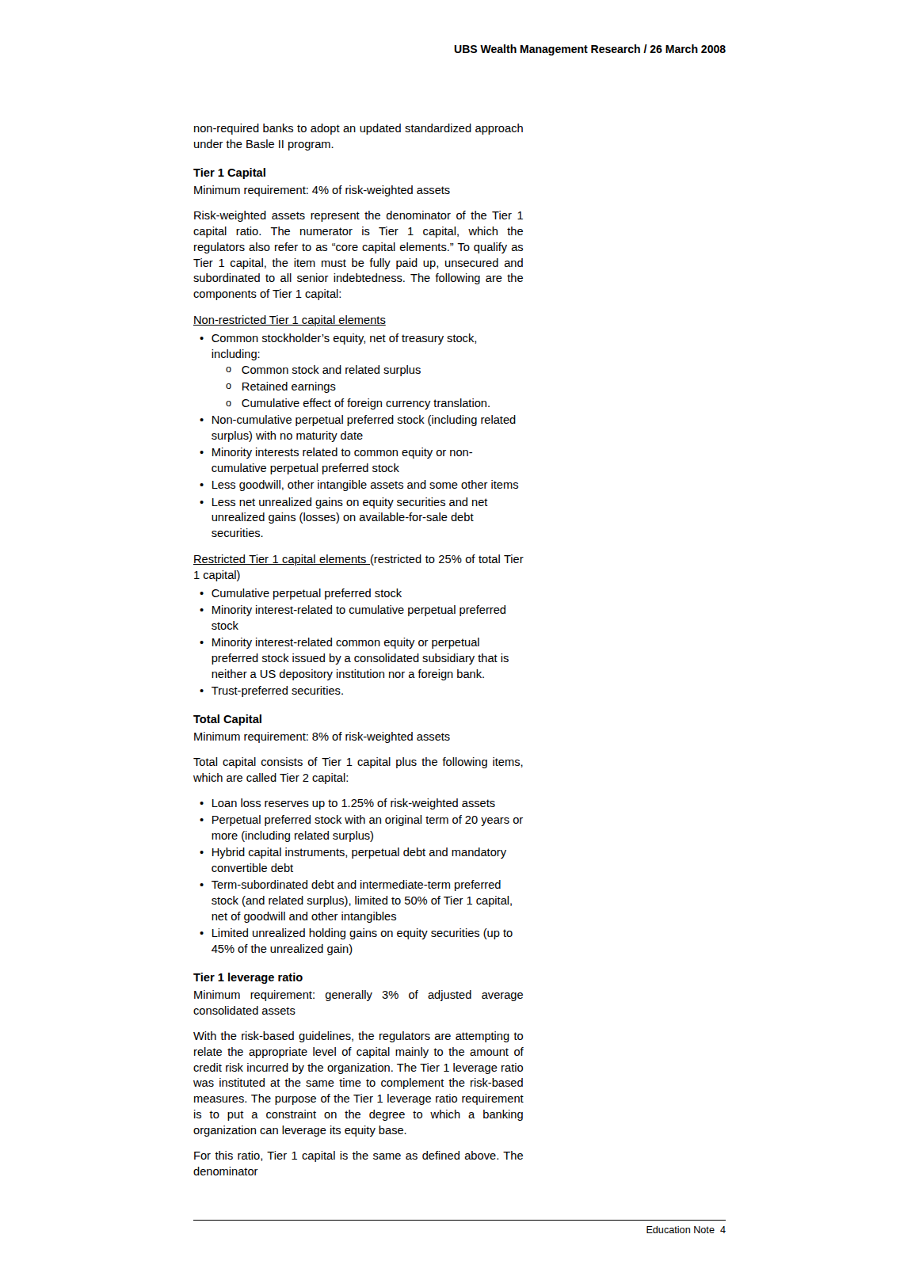UBS Wealth Management Research / 26 March 2008
non-required banks to adopt an updated standardized approach under the Basle II program.
Tier 1 Capital
Minimum requirement: 4% of risk-weighted assets
Risk-weighted assets represent the denominator of the Tier 1 capital ratio. The numerator is Tier 1 capital, which the regulators also refer to as “core capital elements.” To qualify as Tier 1 capital, the item must be fully paid up, unsecured and subordinated to all senior indebtedness. The following are the components of Tier 1 capital:
Non-restricted Tier 1 capital elements
Common stockholder’s equity, net of treasury stock, including:
Common stock and related surplus
Retained earnings
Cumulative effect of foreign currency translation.
Non-cumulative perpetual preferred stock (including related surplus) with no maturity date
Minority interests related to common equity or non-cumulative perpetual preferred stock
Less goodwill, other intangible assets and some other items
Less net unrealized gains on equity securities and net unrealized gains (losses) on available-for-sale debt securities.
Restricted Tier 1 capital elements (restricted to 25% of total Tier 1 capital)
Cumulative perpetual preferred stock
Minority interest-related to cumulative perpetual preferred stock
Minority interest-related common equity or perpetual preferred stock issued by a consolidated subsidiary that is neither a US depository institution nor a foreign bank.
Trust-preferred securities.
Total Capital
Minimum requirement: 8% of risk-weighted assets
Total capital consists of Tier 1 capital plus the following items, which are called Tier 2 capital:
Loan loss reserves up to 1.25% of risk-weighted assets
Perpetual preferred stock with an original term of 20 years or more (including related surplus)
Hybrid capital instruments, perpetual debt and mandatory convertible debt
Term-subordinated debt and intermediate-term preferred stock (and related surplus), limited to 50% of Tier 1 capital, net of goodwill and other intangibles
Limited unrealized holding gains on equity securities (up to 45% of the unrealized gain)
Tier 1 leverage ratio
Minimum requirement: generally 3% of adjusted average consolidated assets
With the risk-based guidelines, the regulators are attempting to relate the appropriate level of capital mainly to the amount of credit risk incurred by the organization. The Tier 1 leverage ratio was instituted at the same time to complement the risk-based measures. The purpose of the Tier 1 leverage ratio requirement is to put a constraint on the degree to which a banking organization can leverage its equity base.
For this ratio, Tier 1 capital is the same as defined above. The denominator
Education Note 4